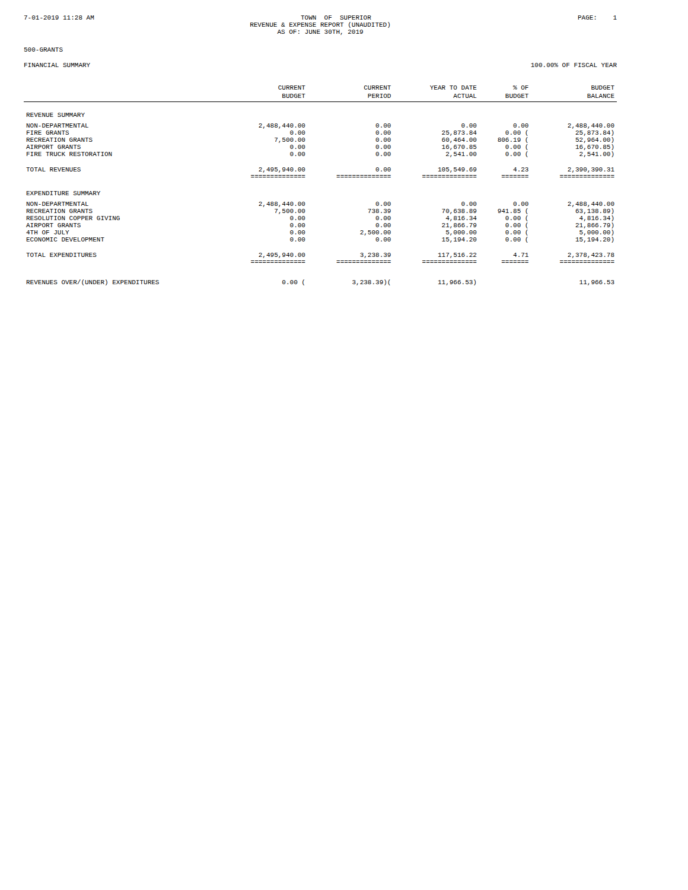7-01-2019 11:28 AM TOWN OF SUPERIOR PAGE: 1
REVENUE & EXPENSE REPORT (UNAUDITED)
AS OF: JUNE 30TH, 2019
500-GRANTS
FINANCIAL SUMMARY 100.00% OF FISCAL YEAR
| | CURRENT | CURRENT | YEAR TO DATE | % OF | BUDGET |
| --- | --- | --- | --- | --- | --- |
| | BUDGET | PERIOD | ACTUAL | BUDGET | BALANCE |
| REVENUE SUMMARY |
| NON-DEPARTMENTAL | 2,488,440.00 | 0.00 | 0.00 | 0.00 | 2,488,440.00 |
| FIRE GRANTS | 0.00 | 0.00 | 25,873.84 | 0.00 ( | 25,873.84) |
| RECREATION GRANTS | 7,500.00 | 0.00 | 60,464.00 | 806.19 ( | 52,964.00) |
| AIRPORT GRANTS | 0.00 | 0.00 | 16,670.85 | 0.00 ( | 16,670.85) |
| FIRE TRUCK RESTORATION | 0.00 | 0.00 | 2,541.00 | 0.00 ( | 2,541.00) |
| TOTAL REVENUES | 2,495,940.00 | 0.00 | 105,549.69 | 4.23 | 2,390,390.31 |
| | ============== | ============== | ============== | ======= | ============== |
| EXPENDITURE SUMMARY |
| NON-DEPARTMENTAL | 2,488,440.00 | 0.00 | 0.00 | 0.00 | 2,488,440.00 |
| RECREATION GRANTS | 7,500.00 | 738.39 | 70,638.89 | 941.85 ( | 63,138.89) |
| RESOLUTION COPPER GIVING | 0.00 | 0.00 | 4,816.34 | 0.00 ( | 4,816.34) |
| AIRPORT GRANTS | 0.00 | 0.00 | 21,866.79 | 0.00 ( | 21,866.79) |
| 4TH OF JULY | 0.00 | 2,500.00 | 5,000.00 | 0.00 ( | 5,000.00) |
| ECONOMIC DEVELOPMENT | 0.00 | 0.00 | 15,194.20 | 0.00 ( | 15,194.20) |
| TOTAL EXPENDITURES | 2,495,940.00 | 3,238.39 | 117,516.22 | 4.71 | 2,378,423.78 |
| | ============== | ============== | ============== | ======= | ============== |
| REVENUES OVER/(UNDER) EXPENDITURES | 0.00 ( | 3,238.39)( | 11,966.53) | | 11,966.53 |